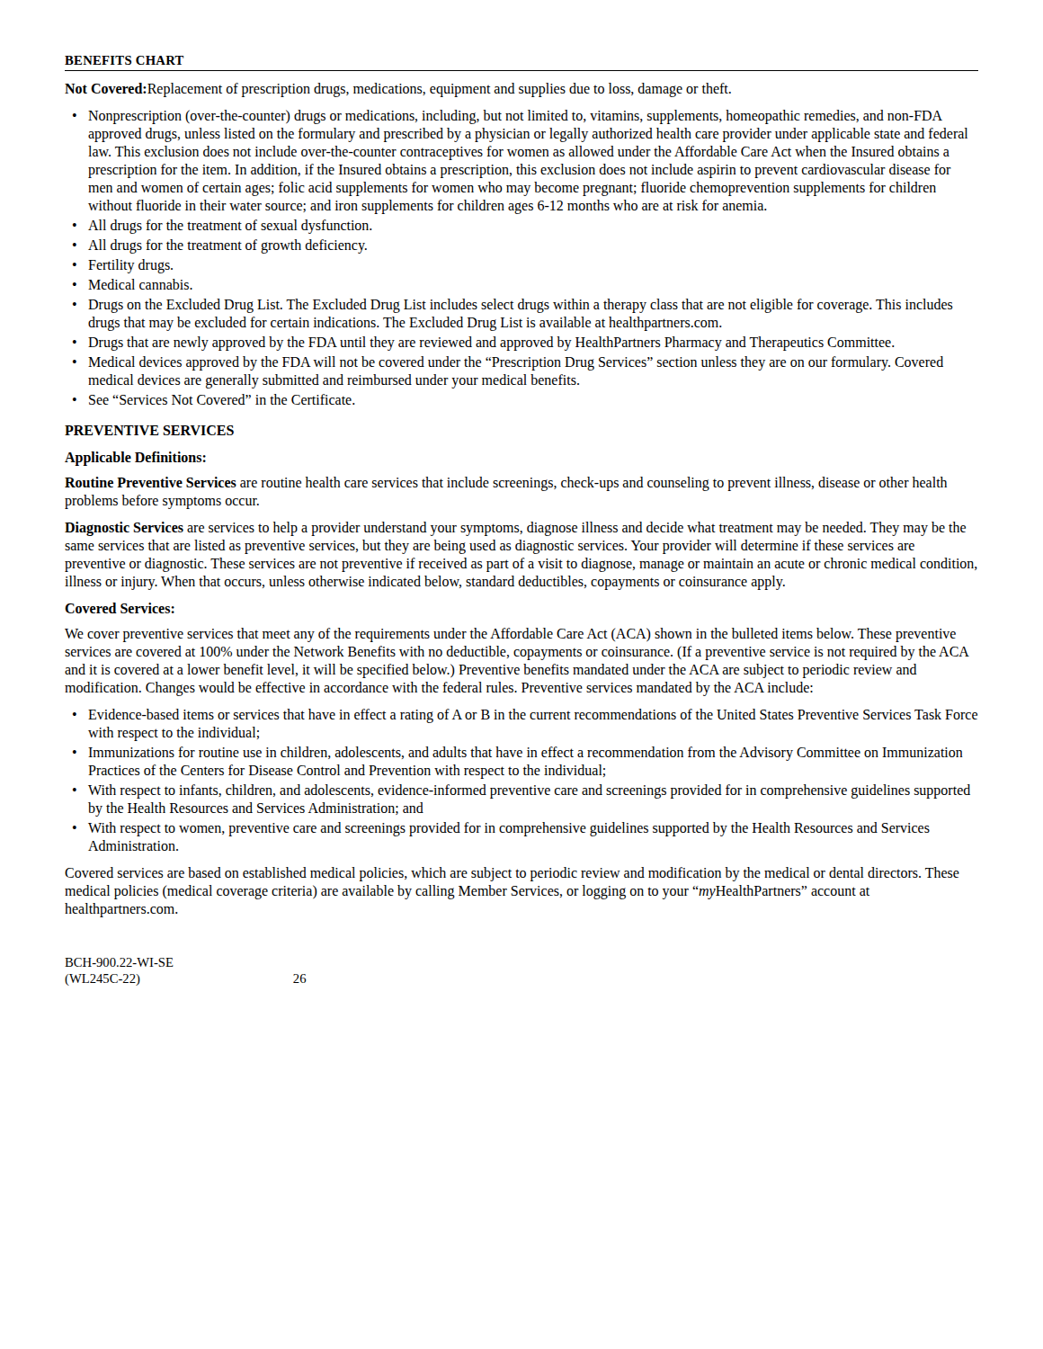BENEFITS CHART
Not Covered: Replacement of prescription drugs, medications, equipment and supplies due to loss, damage or theft.
Nonprescription (over-the-counter) drugs or medications, including, but not limited to, vitamins, supplements, homeopathic remedies, and non-FDA approved drugs, unless listed on the formulary and prescribed by a physician or legally authorized health care provider under applicable state and federal law. This exclusion does not include over-the-counter contraceptives for women as allowed under the Affordable Care Act when the Insured obtains a prescription for the item. In addition, if the Insured obtains a prescription, this exclusion does not include aspirin to prevent cardiovascular disease for men and women of certain ages; folic acid supplements for women who may become pregnant; fluoride chemoprevention supplements for children without fluoride in their water source; and iron supplements for children ages 6-12 months who are at risk for anemia.
All drugs for the treatment of sexual dysfunction.
All drugs for the treatment of growth deficiency.
Fertility drugs.
Medical cannabis.
Drugs on the Excluded Drug List. The Excluded Drug List includes select drugs within a therapy class that are not eligible for coverage. This includes drugs that may be excluded for certain indications. The Excluded Drug List is available at healthpartners.com.
Drugs that are newly approved by the FDA until they are reviewed and approved by HealthPartners Pharmacy and Therapeutics Committee.
Medical devices approved by the FDA will not be covered under the “Prescription Drug Services” section unless they are on our formulary. Covered medical devices are generally submitted and reimbursed under your medical benefits.
See “Services Not Covered” in the Certificate.
PREVENTIVE SERVICES
Applicable Definitions:
Routine Preventive Services are routine health care services that include screenings, check-ups and counseling to prevent illness, disease or other health problems before symptoms occur.
Diagnostic Services are services to help a provider understand your symptoms, diagnose illness and decide what treatment may be needed. They may be the same services that are listed as preventive services, but they are being used as diagnostic services. Your provider will determine if these services are preventive or diagnostic. These services are not preventive if received as part of a visit to diagnose, manage or maintain an acute or chronic medical condition, illness or injury. When that occurs, unless otherwise indicated below, standard deductibles, copayments or coinsurance apply.
Covered Services:
We cover preventive services that meet any of the requirements under the Affordable Care Act (ACA) shown in the bulleted items below. These preventive services are covered at 100% under the Network Benefits with no deductible, copayments or coinsurance. (If a preventive service is not required by the ACA and it is covered at a lower benefit level, it will be specified below.) Preventive benefits mandated under the ACA are subject to periodic review and modification. Changes would be effective in accordance with the federal rules. Preventive services mandated by the ACA include:
Evidence-based items or services that have in effect a rating of A or B in the current recommendations of the United States Preventive Services Task Force with respect to the individual;
Immunizations for routine use in children, adolescents, and adults that have in effect a recommendation from the Advisory Committee on Immunization Practices of the Centers for Disease Control and Prevention with respect to the individual;
With respect to infants, children, and adolescents, evidence-informed preventive care and screenings provided for in comprehensive guidelines supported by the Health Resources and Services Administration; and
With respect to women, preventive care and screenings provided for in comprehensive guidelines supported by the Health Resources and Services Administration.
Covered services are based on established medical policies, which are subject to periodic review and modification by the medical or dental directors. These medical policies (medical coverage criteria) are available by calling Member Services, or logging on to your “my HealthPartners” account at healthpartners.com.
BCH-900.22-WI-SE
(WL245C-22) 26